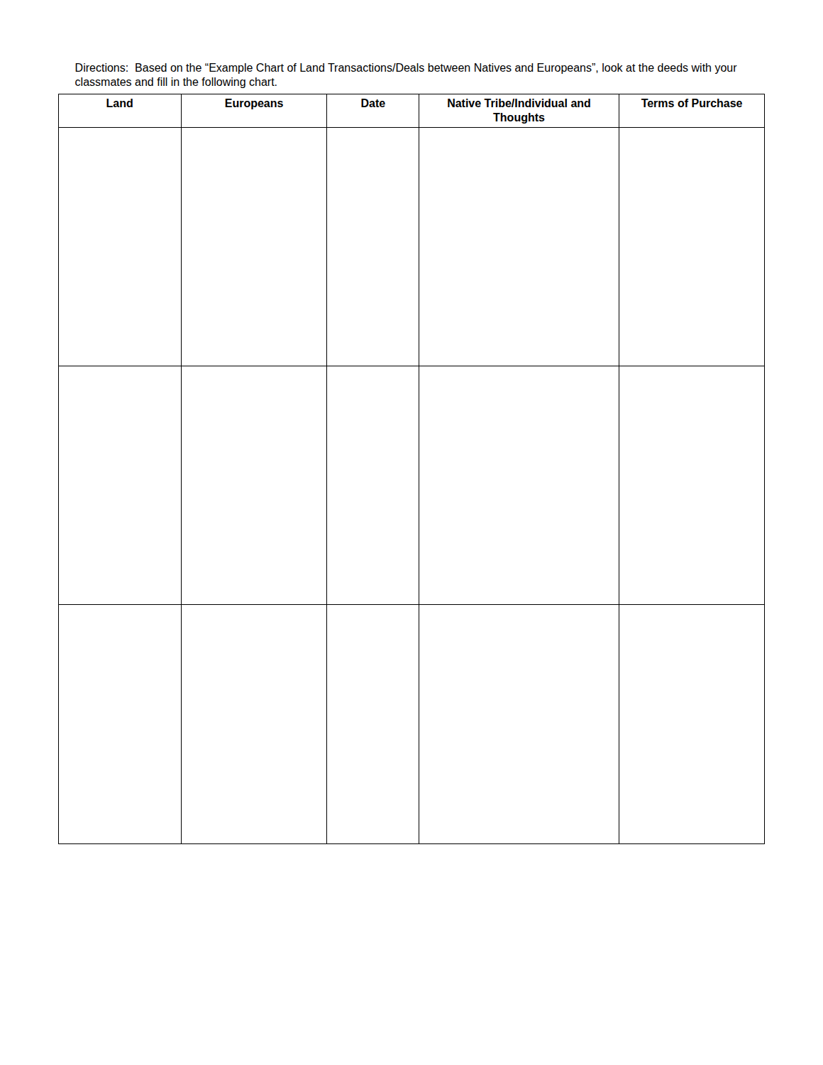Directions: Based on the “Example Chart of Land Transactions/Deals between Natives and Europeans”, look at the deeds with your classmates and fill in the following chart.
| Land | Europeans | Date | Native Tribe/Individual and Thoughts | Terms of Purchase |
| --- | --- | --- | --- | --- |